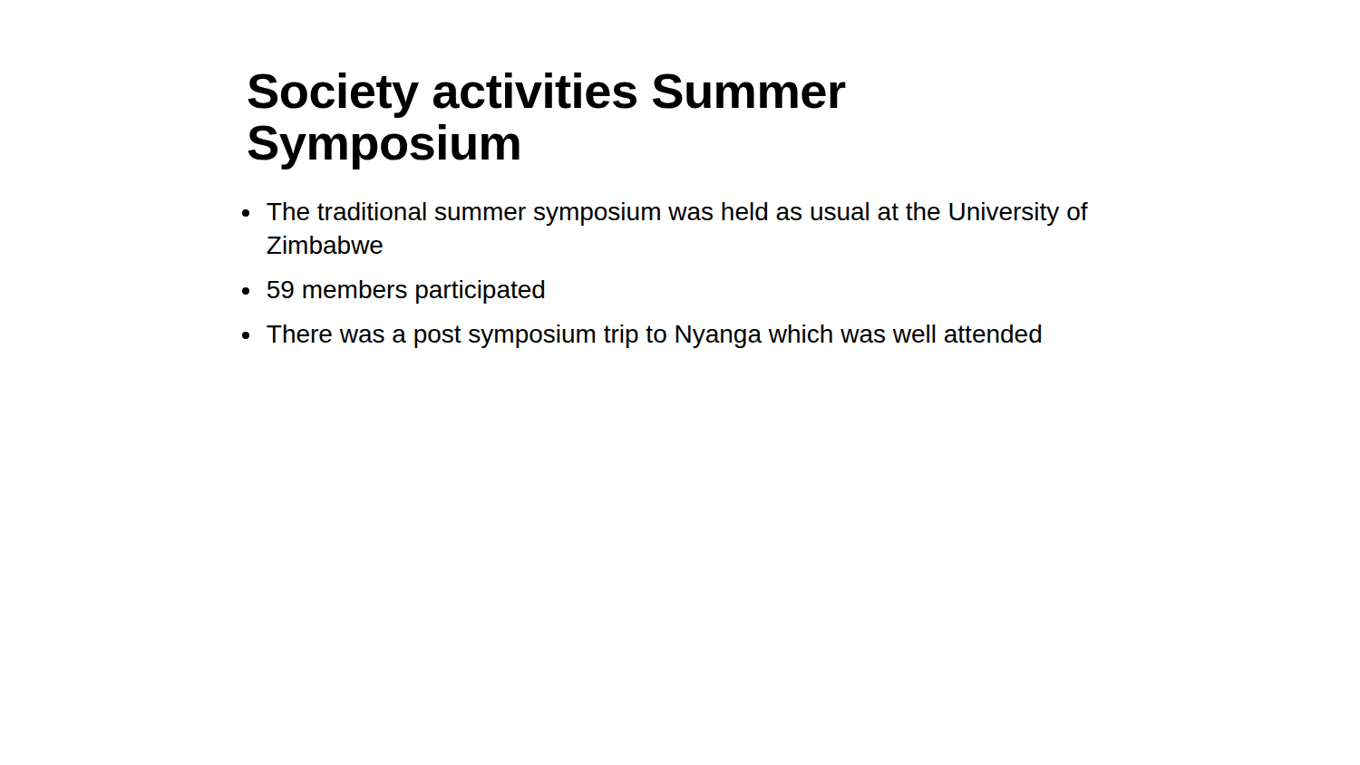Society activities Summer Symposium
The traditional summer symposium was held as usual at the University of Zimbabwe
59 members participated
There was a post symposium trip to Nyanga which was well attended